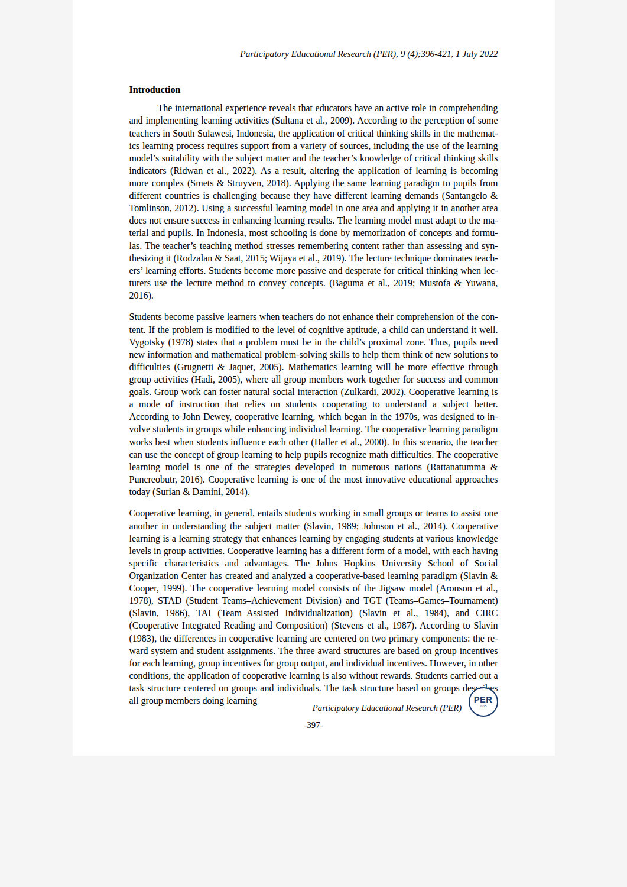Participatory Educational Research (PER), 9 (4);396-421, 1 July 2022
Introduction
The international experience reveals that educators have an active role in comprehending and implementing learning activities (Sultana et al., 2009). According to the perception of some teachers in South Sulawesi, Indonesia, the application of critical thinking skills in the mathematics learning process requires support from a variety of sources, including the use of the learning model’s suitability with the subject matter and the teacher’s knowledge of critical thinking skills indicators (Ridwan et al., 2022). As a result, altering the application of learning is becoming more complex (Smets & Struyven, 2018). Applying the same learning paradigm to pupils from different countries is challenging because they have different learning demands (Santangelo & Tomlinson, 2012). Using a successful learning model in one area and applying it in another area does not ensure success in enhancing learning results. The learning model must adapt to the material and pupils. In Indonesia, most schooling is done by memorization of concepts and formulas. The teacher’s teaching method stresses remembering content rather than assessing and synthesizing it (Rodzalan & Saat, 2015; Wijaya et al., 2019). The lecture technique dominates teachers’ learning efforts. Students become more passive and desperate for critical thinking when lecturers use the lecture method to convey concepts. (Baguma et al., 2019; Mustofa & Yuwana, 2016).
Students become passive learners when teachers do not enhance their comprehension of the content. If the problem is modified to the level of cognitive aptitude, a child can understand it well. Vygotsky (1978) states that a problem must be in the child’s proximal zone. Thus, pupils need new information and mathematical problem-solving skills to help them think of new solutions to difficulties (Grugnetti & Jaquet, 2005). Mathematics learning will be more effective through group activities (Hadi, 2005), where all group members work together for success and common goals. Group work can foster natural social interaction (Zulkardi, 2002). Cooperative learning is a mode of instruction that relies on students cooperating to understand a subject better. According to John Dewey, cooperative learning, which began in the 1970s, was designed to involve students in groups while enhancing individual learning. The cooperative learning paradigm works best when students influence each other (Haller et al., 2000). In this scenario, the teacher can use the concept of group learning to help pupils recognize math difficulties. The cooperative learning model is one of the strategies developed in numerous nations (Rattanatumma & Puncreobutr, 2016). Cooperative learning is one of the most innovative educational approaches today (Surian & Damini, 2014).
Cooperative learning, in general, entails students working in small groups or teams to assist one another in understanding the subject matter (Slavin, 1989; Johnson et al., 2014). Cooperative learning is a learning strategy that enhances learning by engaging students at various knowledge levels in group activities. Cooperative learning has a different form of a model, with each having specific characteristics and advantages. The Johns Hopkins University School of Social Organization Center has created and analyzed a cooperative-based learning paradigm (Slavin & Cooper, 1999). The cooperative learning model consists of the Jigsaw model (Aronson et al., 1978), STAD (Student Teams–Achievement Division) and TGT (Teams–Games–Tournament) (Slavin, 1986), TAI (Team–Assisted Individualization) (Slavin et al., 1984), and CIRC (Cooperative Integrated Reading and Composition) (Stevens et al., 1987). According to Slavin (1983), the differences in cooperative learning are centered on two primary components: the reward system and student assignments. The three award structures are based on group incentives for each learning, group incentives for group output, and individual incentives. However, in other conditions, the application of cooperative learning is also without rewards. Students carried out a task structure centered on groups and individuals. The task structure based on groups describes all group members doing learning
Participatory Educational Research (PER) PER 2015
-397-